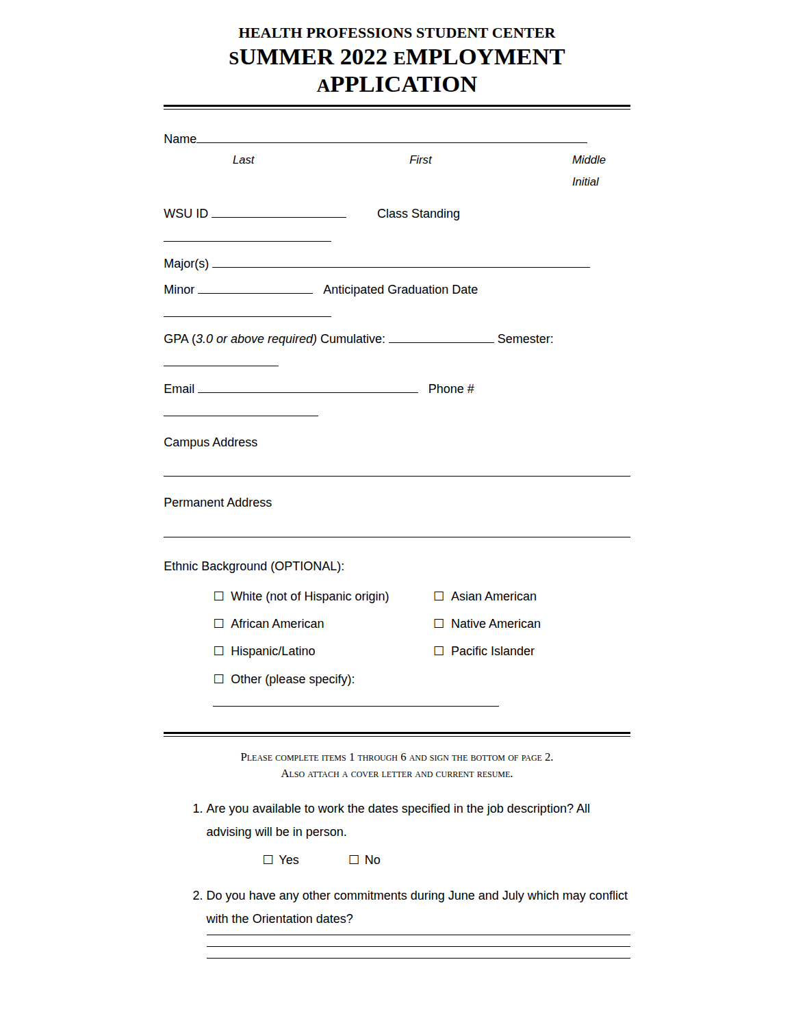Health Professions Student Center
SUMMER 2022 EMPLOYMENT APPLICATION
Name
Last First Middle Initial
WSU ID Class Standing
Major(s)
Minor Anticipated Graduation Date
GPA (3.0 or above required) Cumulative: Semester:
Email Phone #
Campus Address
Permanent Address
Ethnic Background (OPTIONAL):
☐White (not of Hispanic origin)
☐Asian American
☐African American
☐Native American
☐Hispanic/Latino
☐Pacific Islander
☐Other (please specify):
Please complete items 1 through 6 and sign the bottom of page 2. Also attach a cover letter and current resume.
Are you available to work the dates specified in the job description? All advising will be in person.
☐Yes☐No
Do you have any other commitments during June and July which may conflict with the Orientation dates?